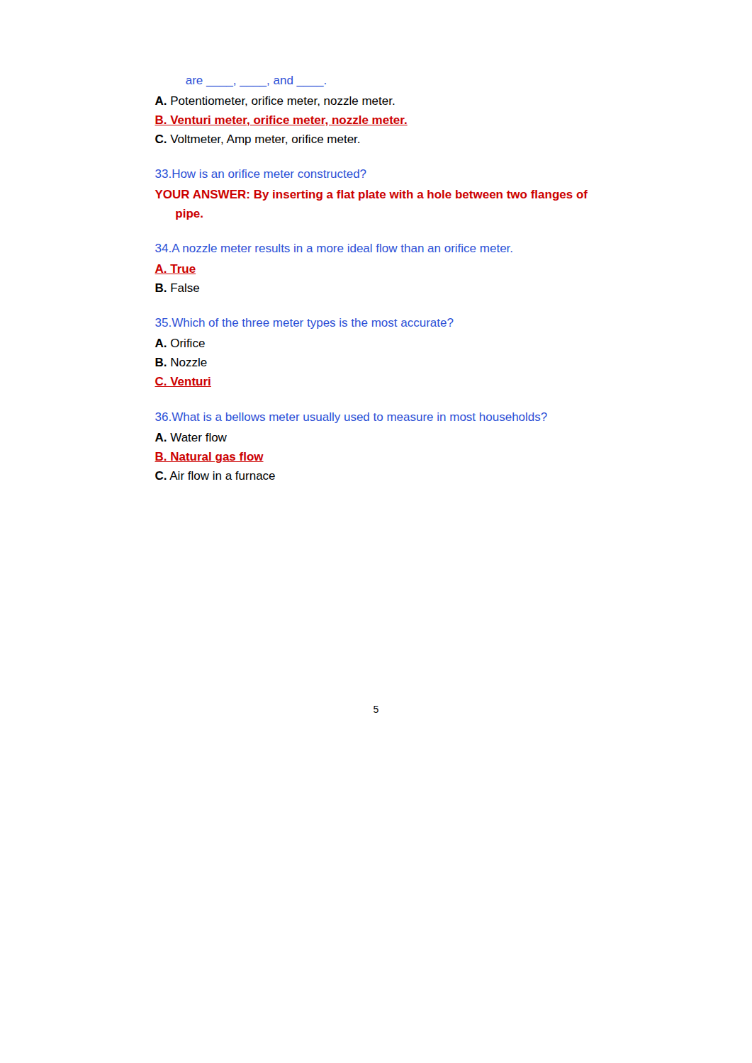are ____, ____, and ____.
A. Potentiometer, orifice meter, nozzle meter.
B. Venturi meter, orifice meter, nozzle meter.
C. Voltmeter, Amp meter, orifice meter.
33.How is an orifice meter constructed?
YOUR ANSWER: By inserting a flat plate with a hole between two flanges of pipe.
34.A nozzle meter results in a more ideal flow than an orifice meter.
A. True
B. False
35.Which of the three meter types is the most accurate?
A. Orifice
B. Nozzle
C. Venturi
36.What is a bellows meter usually used to measure in most households?
A. Water flow
B. Natural gas flow
C. Air flow in a furnace
5